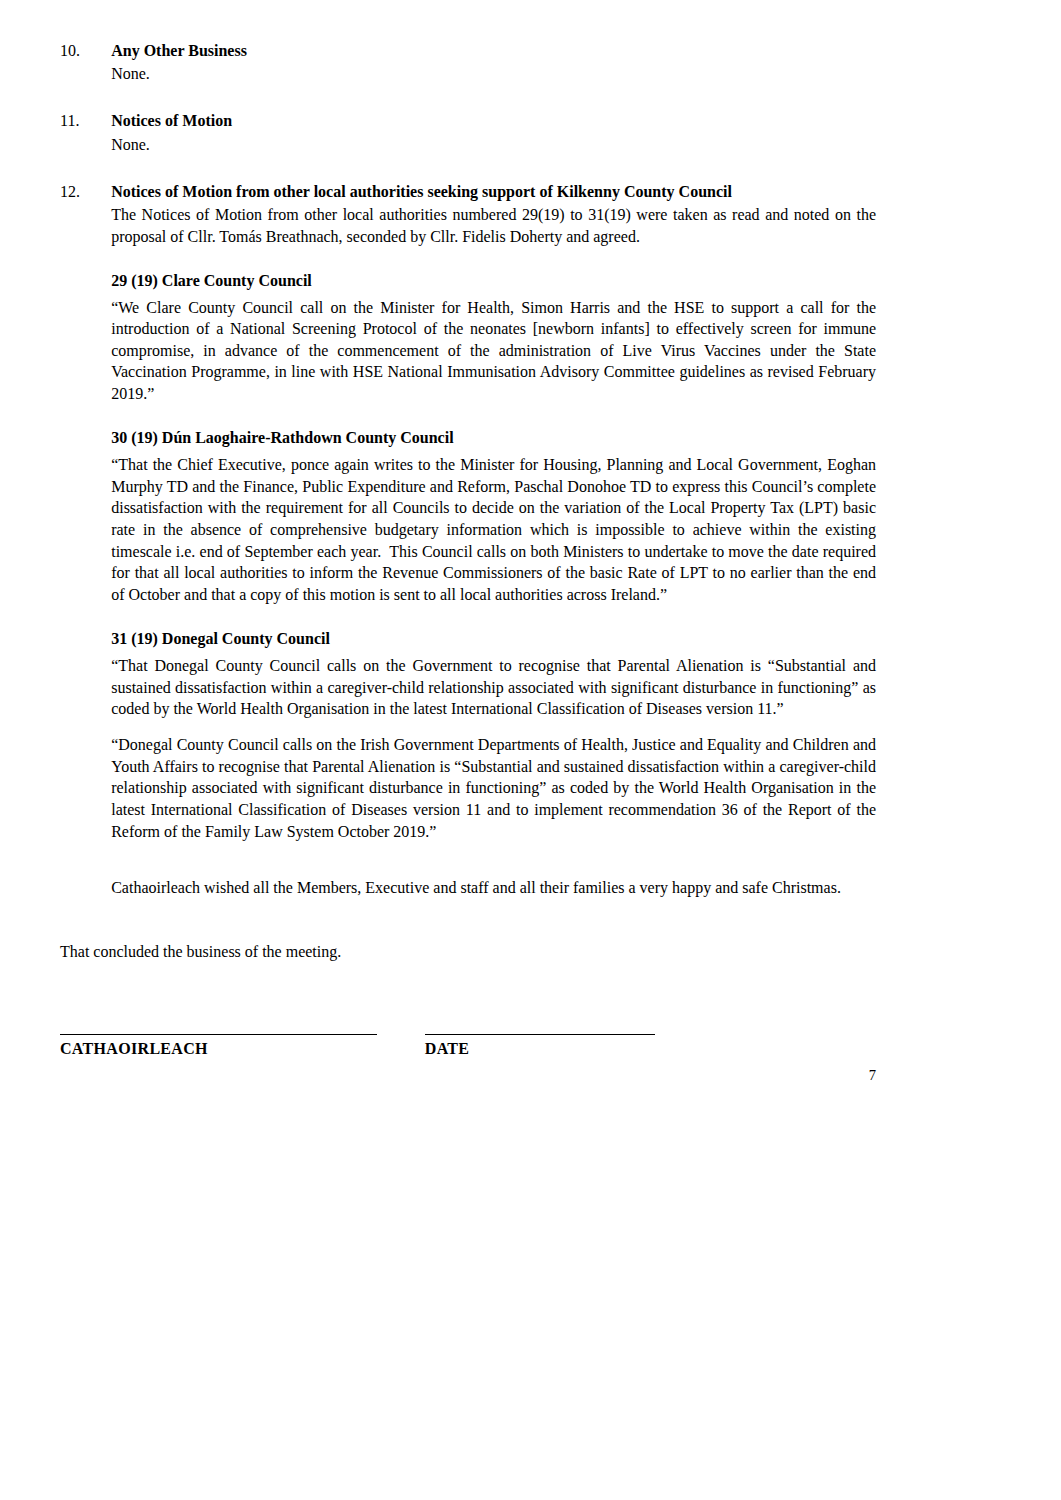10.
Any Other Business
None.
11.
Notices of Motion
None.
12.
Notices of Motion from other local authorities seeking support of Kilkenny County Council
The Notices of Motion from other local authorities numbered 29(19) to 31(19) were taken as read and noted on the proposal of Cllr. Tomás Breathnach, seconded by Cllr. Fidelis Doherty and agreed.
29 (19) Clare County Council
“We Clare County Council call on the Minister for Health, Simon Harris and the HSE to support a call for the introduction of a National Screening Protocol of the neonates [newborn infants] to effectively screen for immune compromise, in advance of the commencement of the administration of Live Virus Vaccines under the State Vaccination Programme, in line with HSE National Immunisation Advisory Committee guidelines as revised February 2019.”
30 (19) Dún Laoghaire-Rathdown County Council
“That the Chief Executive, ponce again writes to the Minister for Housing, Planning and Local Government, Eoghan Murphy TD and the Finance, Public Expenditure and Reform, Paschal Donohoe TD to express this Council’s complete dissatisfaction with the requirement for all Councils to decide on the variation of the Local Property Tax (LPT) basic rate in the absence of comprehensive budgetary information which is impossible to achieve within the existing timescale i.e. end of September each year. This Council calls on both Ministers to undertake to move the date required for that all local authorities to inform the Revenue Commissioners of the basic Rate of LPT to no earlier than the end of October and that a copy of this motion is sent to all local authorities across Ireland.”
31 (19) Donegal County Council
“That Donegal County Council calls on the Government to recognise that Parental Alienation is “Substantial and sustained dissatisfaction within a caregiver-child relationship associated with significant disturbance in functioning” as coded by the World Health Organisation in the latest International Classification of Diseases version 11.”
“Donegal County Council calls on the Irish Government Departments of Health, Justice and Equality and Children and Youth Affairs to recognise that Parental Alienation is “Substantial and sustained dissatisfaction within a caregiver-child relationship associated with significant disturbance in functioning” as coded by the World Health Organisation in the latest International Classification of Diseases version 11 and to implement recommendation 36 of the Report of the Reform of the Family Law System October 2019.”
Cathaoirleach wished all the Members, Executive and staff and all their families a very happy and safe Christmas.
That concluded the business of the meeting.
CATHAOIRLEACH
DATE
7